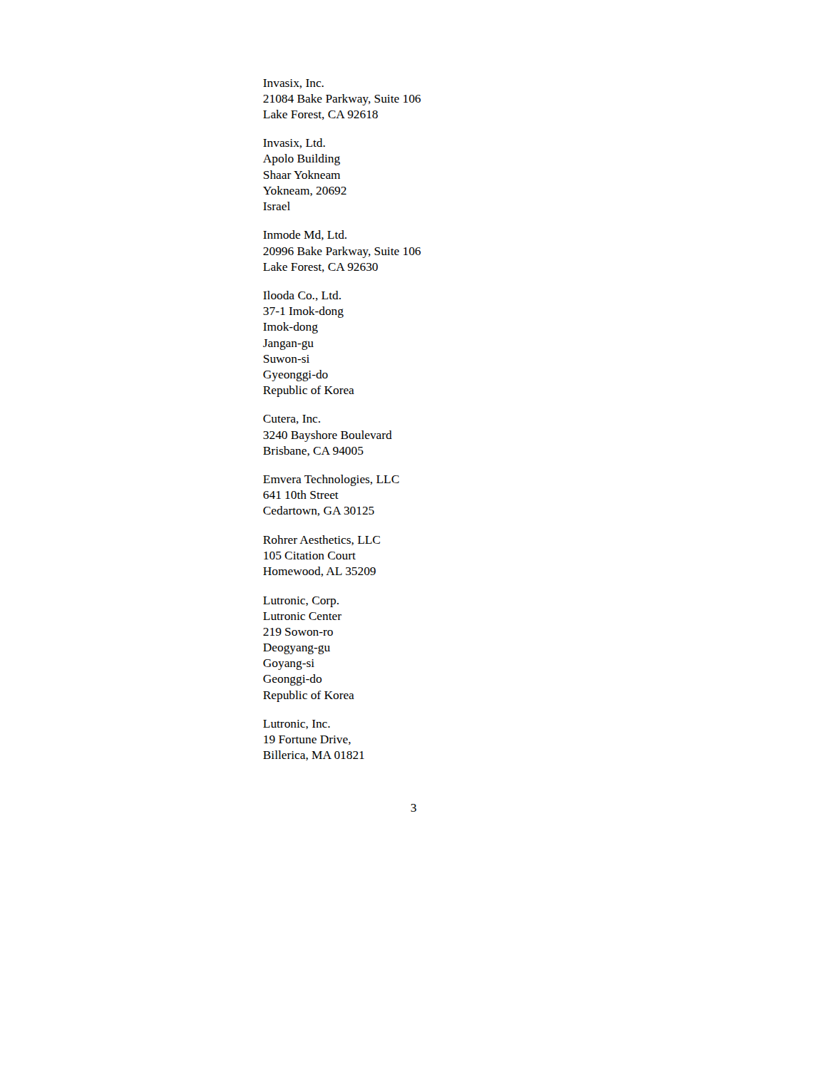Invasix, Inc.
21084 Bake Parkway, Suite 106
Lake Forest, CA 92618
Invasix, Ltd.
Apolo Building
Shaar Yokneam
Yokneam, 20692
Israel
Inmode Md, Ltd.
20996 Bake Parkway, Suite 106
Lake Forest, CA 92630
Ilooda Co., Ltd.
37-1 Imok-dong
Imok-dong
Jangan-gu
Suwon-si
Gyeonggi-do
Republic of Korea
Cutera, Inc.
3240 Bayshore Boulevard
Brisbane, CA 94005
Emvera Technologies, LLC
641 10th Street
Cedartown, GA 30125
Rohrer Aesthetics, LLC
105 Citation Court
Homewood, AL 35209
Lutronic, Corp.
Lutronic Center
219 Sowon-ro
Deogyang-gu
Goyang-si
Geonggi-do
Republic of Korea
Lutronic, Inc.
19 Fortune Drive,
Billerica, MA 01821
3